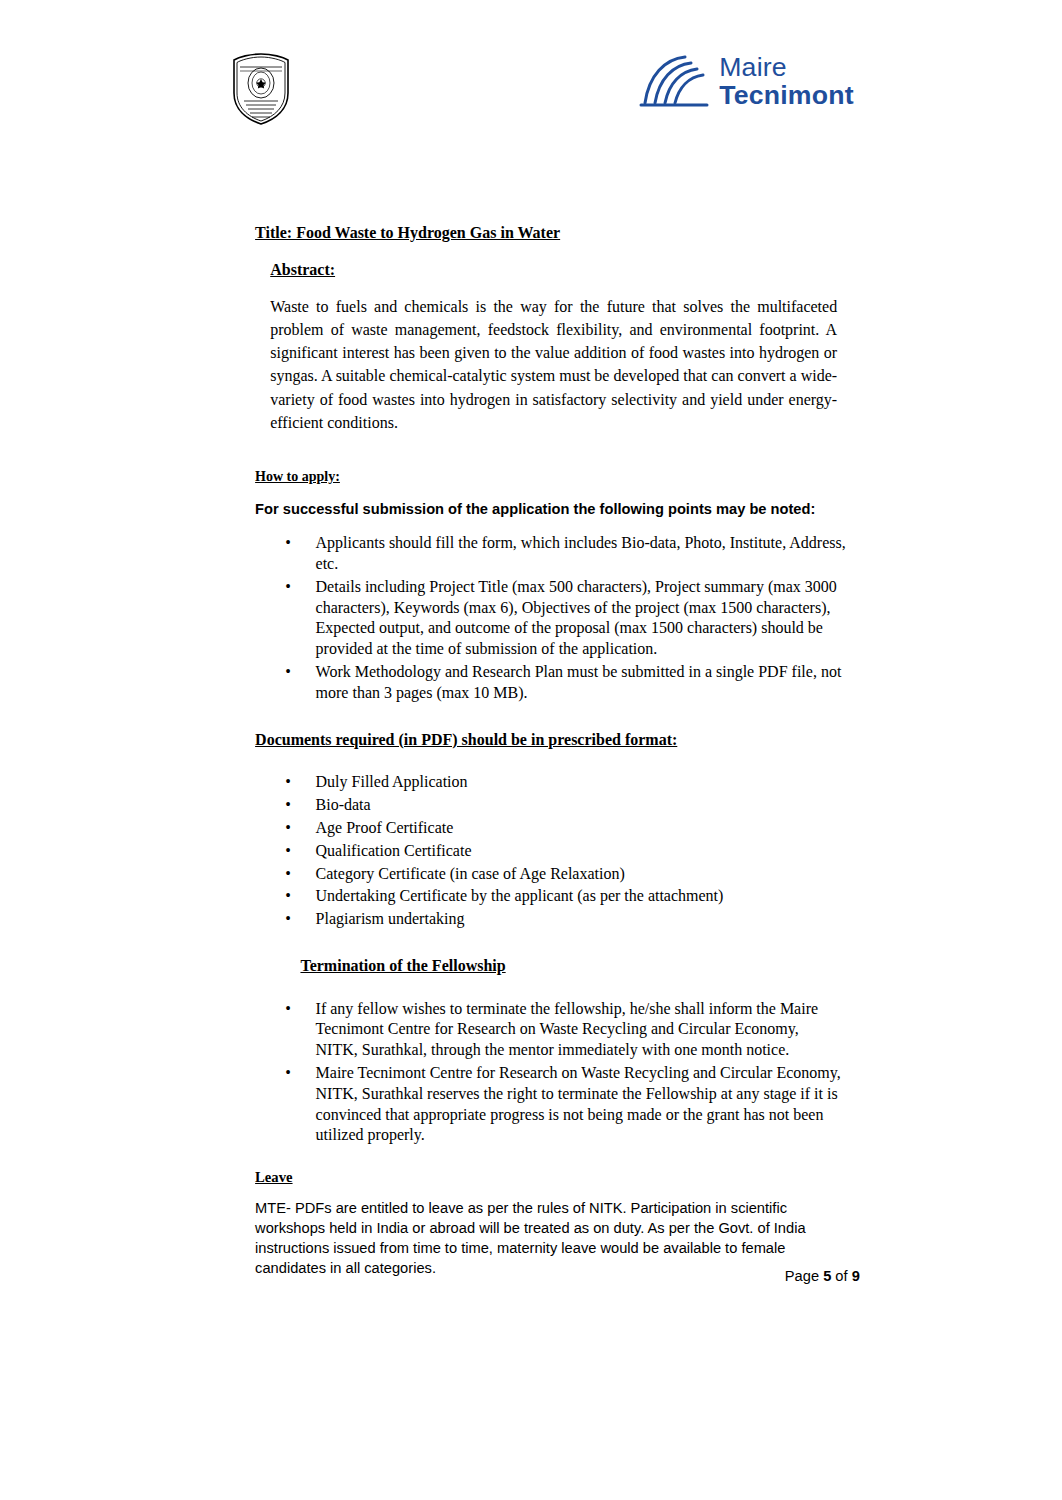Maire
Tecnimont
Title: Food Waste to Hydrogen Gas in Water
Abstract:
Waste to fuels and chemicals is the way for the future that solves the multifaceted problem of waste management, feedstock flexibility, and environmental footprint. A significant interest has been given to the value addition of food wastes into hydrogen or syngas. A suitable chemical-catalytic system must be developed that can convert a wide-variety of food wastes into hydrogen in satisfactory selectivity and yield under energy-efficient conditions.
How to apply:
For successful submission of the application the following points may be noted:
Applicants should fill the form, which includes Bio-data, Photo, Institute, Address, etc.
Details including Project Title (max 500 characters), Project summary (max 3000 characters), Keywords (max 6), Objectives of the project (max 1500 characters), Expected output, and outcome of the proposal (max 1500 characters) should be provided at the time of submission of the application.
Work Methodology and Research Plan must be submitted in a single PDF file, not more than 3 pages (max 10 MB).
Documents required (in PDF) should be in prescribed format:
Duly Filled Application
Bio-data
Age Proof Certificate
Qualification Certificate
Category Certificate (in case of Age Relaxation)
Undertaking Certificate by the applicant (as per the attachment)
Plagiarism undertaking
Termination of the Fellowship
If any fellow wishes to terminate the fellowship, he/she shall inform the Maire Tecnimont Centre for Research on Waste Recycling and Circular Economy, NITK, Surathkal, through the mentor immediately with one month notice.
Maire Tecnimont Centre for Research on Waste Recycling and Circular Economy, NITK, Surathkal reserves the right to terminate the Fellowship at any stage if it is convinced that appropriate progress is not being made or the grant has not been utilized properly.
Leave
MTE- PDFs are entitled to leave as per the rules of NITK. Participation in scientific workshops held in India or abroad will be treated as on duty. As per the Govt. of India instructions issued from time to time, maternity leave would be available to female candidates in all categories.
Page 5 of 9